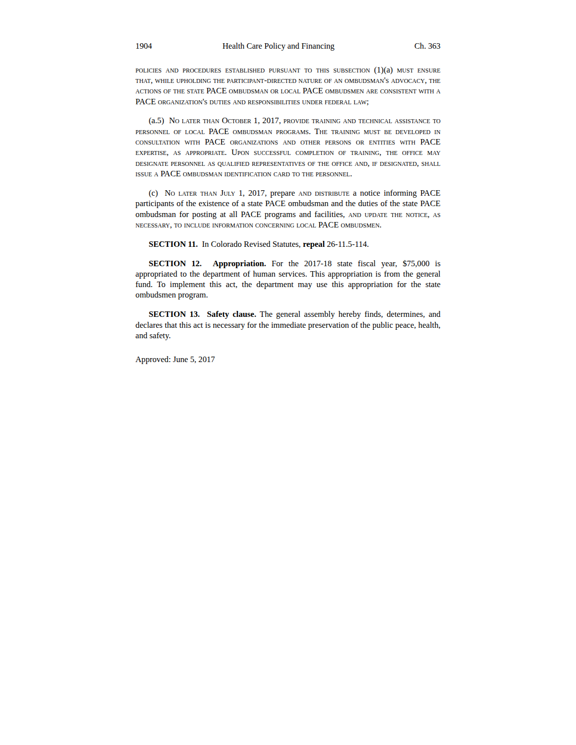1904 Health Care Policy and Financing Ch. 363
policies and procedures established pursuant to this subsection (1)(a) must ensure that, while upholding the participant-directed nature of an ombudsman's advocacy, the actions of the state PACE ombudsman or local PACE ombudsmen are consistent with a PACE organization's duties and responsibilities under federal law;
(a.5) No later than October 1, 2017, provide training and technical assistance to personnel of local PACE ombudsman programs. The training must be developed in consultation with PACE organizations and other persons or entities with PACE expertise, as appropriate. Upon successful completion of training, the office may designate personnel as qualified representatives of the office and, if designated, shall issue a PACE ombudsman identification card to the personnel.
(c) No later than July 1, 2017, prepare and distribute a notice informing PACE participants of the existence of a state PACE ombudsman and the duties of the state PACE ombudsman for posting at all PACE programs and facilities, and update the notice, as necessary, to include information concerning local PACE ombudsmen.
SECTION 11. In Colorado Revised Statutes, repeal 26-11.5-114.
SECTION 12. Appropriation. For the 2017-18 state fiscal year, $75,000 is appropriated to the department of human services. This appropriation is from the general fund. To implement this act, the department may use this appropriation for the state ombudsmen program.
SECTION 13. Safety clause. The general assembly hereby finds, determines, and declares that this act is necessary for the immediate preservation of the public peace, health, and safety.
Approved: June 5, 2017